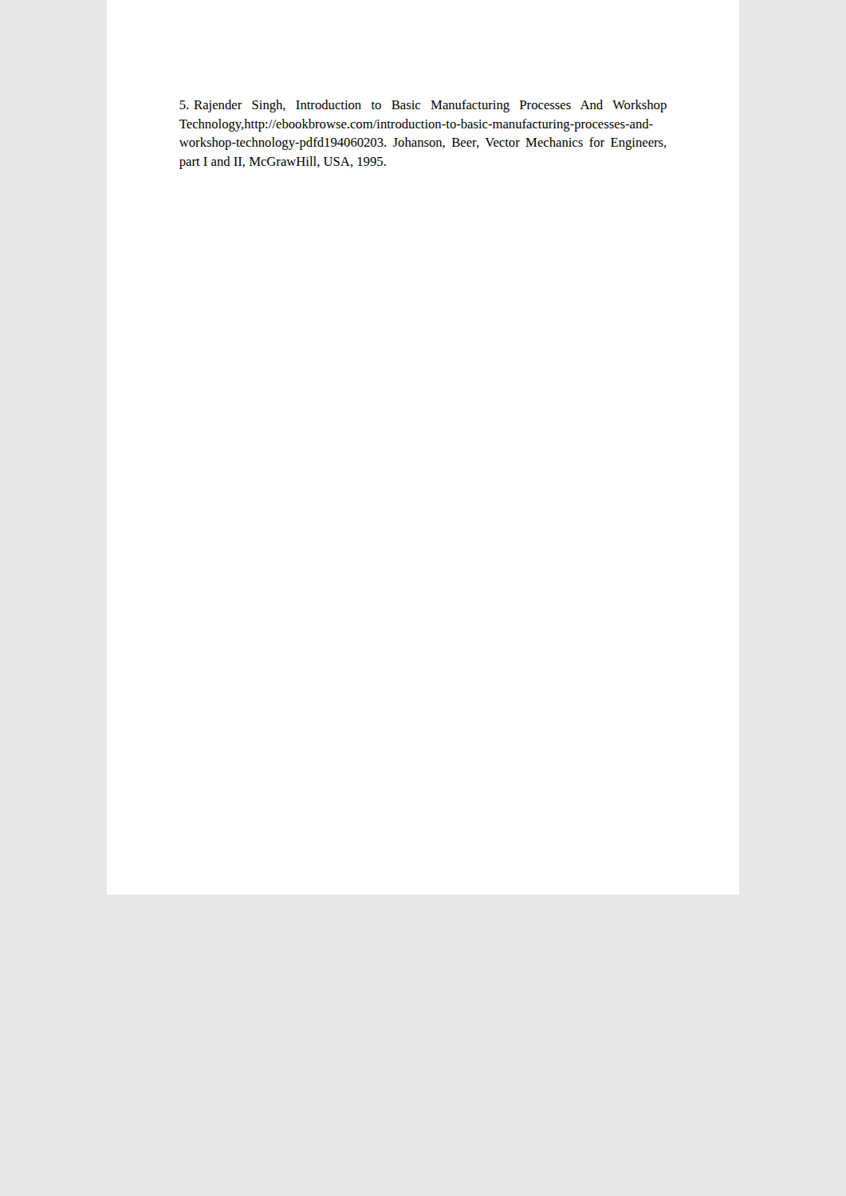5. Rajender Singh, Introduction to Basic Manufacturing Processes And Workshop Technology,http://ebookbrowse.com/introduction-to-basic-manufacturing-processes-and-workshop-technology-pdfd194060203. Johanson, Beer, Vector Mechanics for Engineers, part I and II, McGrawHill, USA, 1995.